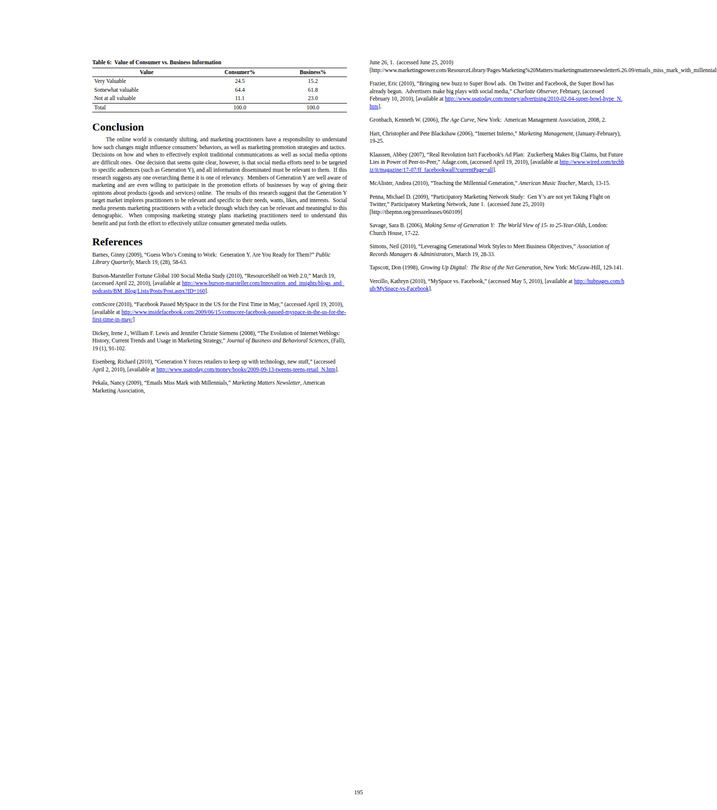Table 6: Value of Consumer vs. Business Information
| Value | Consumer% | Business% |
| --- | --- | --- |
| Very Valuable | 24.5 | 15.2 |
| Somewhat valuable | 64.4 | 61.8 |
| Not at all valuable | 11.1 | 23.0 |
| Total | 100.0 | 100.0 |
Conclusion
The online world is constantly shifting, and marketing practitioners have a responsibility to understand how such changes might influence consumers’ behaviors, as well as marketing promotion strategies and tactics. Decisions on how and when to effectively exploit traditional communications as well as social media options are difficult ones. One decision that seems quite clear, however, is that social media efforts need to be targeted to specific audiences (such as Generation Y), and all information disseminated must be relevant to them. If this research suggests any one overarching theme it is one of relevancy. Members of Generation Y are well aware of marketing and are even willing to participate in the promotion efforts of businesses by way of giving their opinions about products (goods and services) online. The results of this research suggest that the Generation Y target market implores practitioners to be relevant and specific to their needs, wants, likes, and interests. Social media presents marketing practitioners with a vehicle through which they can be relevant and meaningful to this demographic. When composing marketing strategy plans marketing practitioners need to understand this benefit and put forth the effort to effectively utilize consumer generated media outlets.
References
Barnes, Ginny (2009), “Guess Who’s Coming to Work: Generation Y. Are You Ready for Them?” Public Library Quarterly, March 19, (28), 58-63.
Burson-Marsteller Fortune Global 100 Social Media Study (2010), “ResourceShelf on Web 2.0,” March 19, (accessed April 22, 2010), [available at http://www.burson-marsteller.com/Innovation_and_insights/blogs_and_podcasts/BM_Blog/Lists/Posts/Post.aspx?ID=160].
comScore (2010), “Facebook Passed MySpace in the US for the First Time in May,” (accessed April 19, 2010), [available at http://www.insidefacebook.com/2009/06/15/comscore-facebook-passed-myspace-in-the-us-for-the-first-time-in-may/]
Dickey, Irene J., William F. Lewis and Jennifer Christie Siemens (2008), “The Evolution of Internet Weblogs: History, Current Trends and Usage in Marketing Strategy,” Journal of Business and Behavioral Sciences, (Fall), 19 (1), 91-102.
Eisenberg, Richard (2010), “Generation Y forces retailers to keep up with technology, new stuff,” (accessed April 2, 2010), [available at http://www.usatoday.com/money/books/2009-09-13-tweens-teens-retail_N.htm].
Pekala, Nancy (2009), “Emails Miss Mark with Millennials,” Marketing Matters Newsletter, American Marketing Association,
June 26, 1. (accessed June 25, 2010) [http://www.marketingpower.com/ResourceLibrary/Pages/Marketing%20Matters/marketingmattersnewsletter6.26.09/emails_miss_mark_with_millennials.aspx]
Frazier, Eric (2010), “Bringing new buzz to Super Bowl ads. On Twitter and Facebook, the Super Bowl has already begun. Advertisers make big plays with social media,” Charlotte Observer, February, (accessed February 10, 2010), [available at http://www.usatoday.com/money/advertising/2010-02-04-super-bowl-hype_N.htm].
Gronbach, Kenneth W. (2006), The Age Curve, New York: American Management Association, 2008, 2.
Hart, Christopher and Pete Blackshaw (2006), “Internet Inferno,” Marketing Management, (January-February), 19-25.
Klaassen, Abbey (2007), “Real Revolution Isn't Facebook's Ad Plan: Zuckerberg Makes Big Claims, but Future Lies in Power of Peer-to-Peer,” Adage.com, (accessed April 19, 2010), [available at http://www.wired.com/techbiz/it/magazine/17-07/ff_facebookwall?currentPage=all].
McAlister, Andrea (2010), “Teaching the Millennial Generation,” American Music Teacher, March, 13-15.
Penna, Michael D. (2009), “Participatory Marketing Network Study: Gen Y’s are not yet Taking Flight on Twitter,” Participatory Marketing Network, June 1. (accessed June 25, 2010) [http://thepmn.org/pressreleases/060109]
Savage, Sara B. (2006), Making Sense of Generation Y: The World View of 15- to 25-Year-Olds, London: Church House, 17-22.
Simons, Neil (2010), “Leveraging Generational Work Styles to Meet Business Objectives,” Association of Records Managers & Administrators, March 19, 28-33.
Tapscott, Don (1998), Growing Up Digital: The Rise of the Net Generation, New York: McGraw-Hill, 129-141.
Vercillo, Kathryn (2010), “MySpace vs. Facebook,” (accessed May 5, 2010), [available at http://hubpages.com/hub/MySpace-vs-Facebook].
195